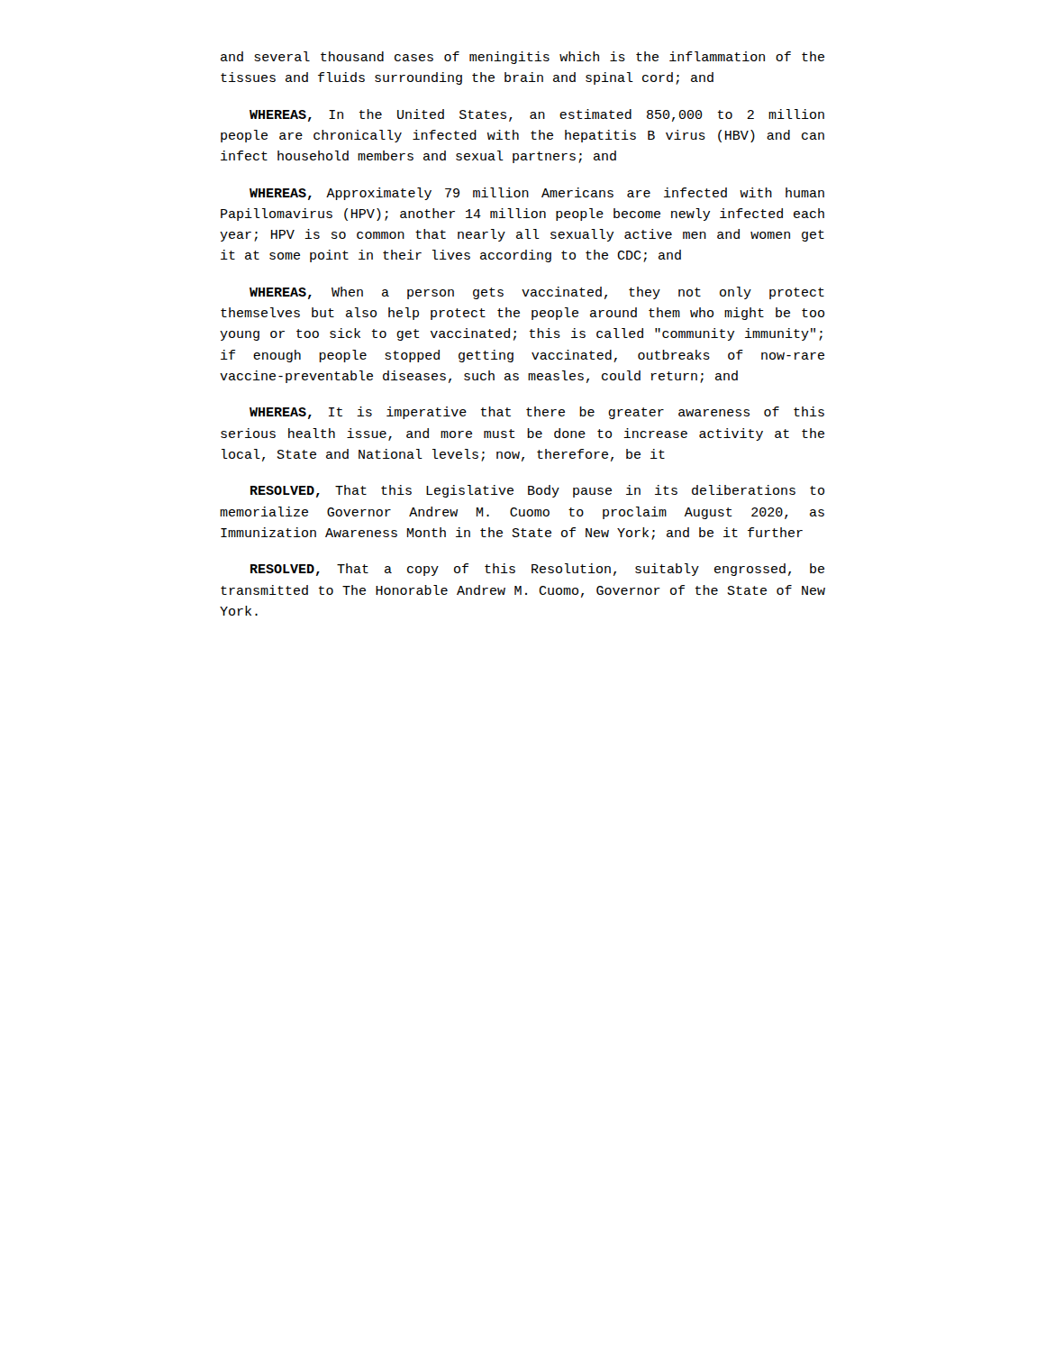and several thousand cases of meningitis which is the inflammation of the tissues and fluids surrounding the brain and spinal cord; and
WHEREAS, In the United States, an estimated 850,000 to 2 million people are chronically infected with the hepatitis B virus (HBV) and can infect household members and sexual partners; and
WHEREAS, Approximately 79 million Americans are infected with human Papillomavirus (HPV); another 14 million people become newly infected each year; HPV is so common that nearly all sexually active men and women get it at some point in their lives according to the CDC; and
WHEREAS, When a person gets vaccinated, they not only protect themselves but also help protect the people around them who might be too young or too sick to get vaccinated; this is called "community immunity"; if enough people stopped getting vaccinated, outbreaks of now-rare vaccine-preventable diseases, such as measles, could return; and
WHEREAS, It is imperative that there be greater awareness of this serious health issue, and more must be done to increase activity at the local, State and National levels; now, therefore, be it
RESOLVED, That this Legislative Body pause in its deliberations to memorialize Governor Andrew M. Cuomo to proclaim August 2020, as Immunization Awareness Month in the State of New York; and be it further
RESOLVED, That a copy of this Resolution, suitably engrossed, be transmitted to The Honorable Andrew M. Cuomo, Governor of the State of New York.